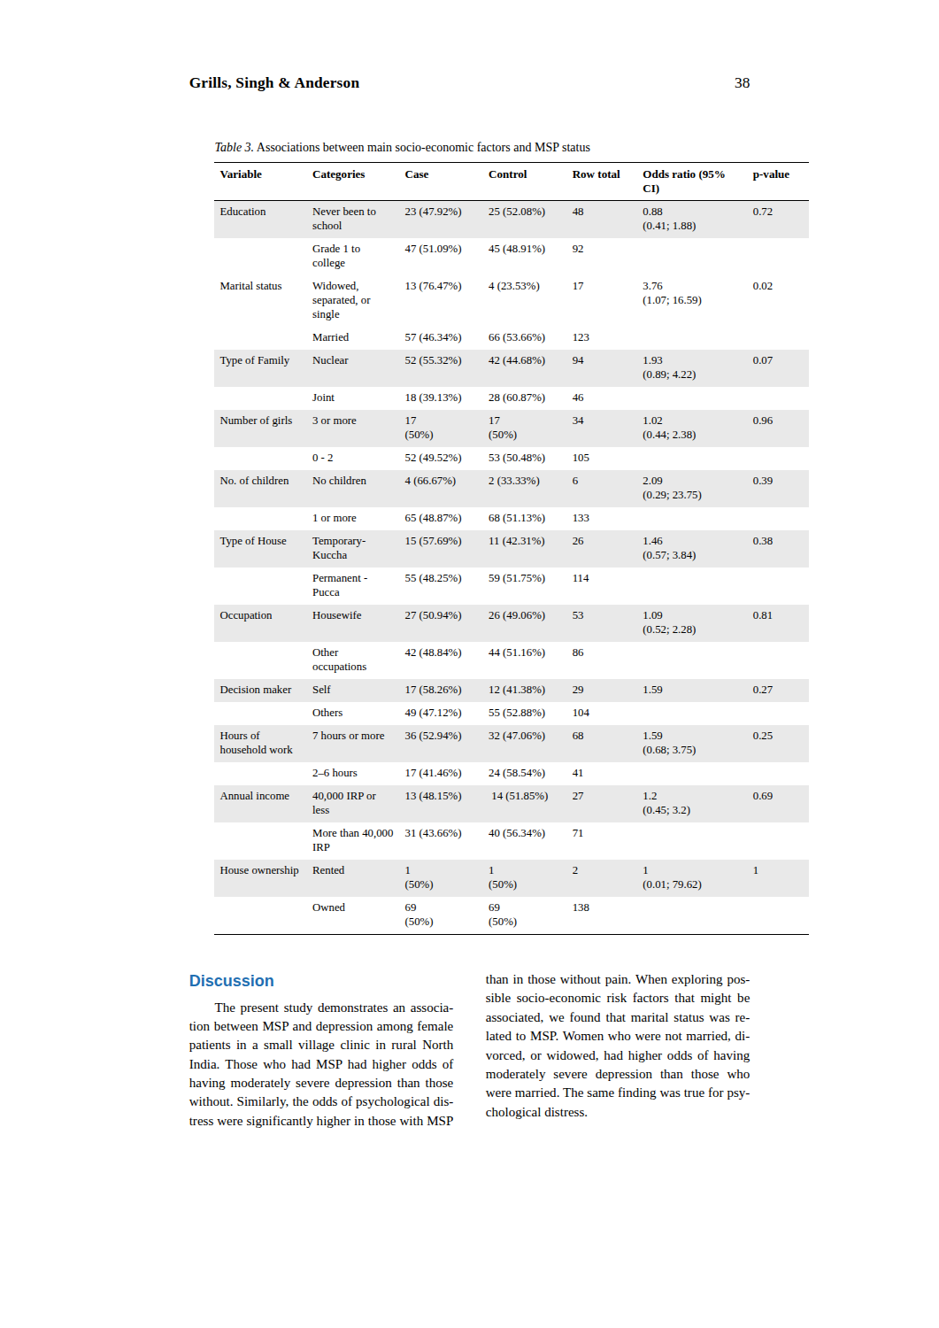Grills, Singh & Anderson
38
Table 3. Associations between main socio-economic factors and MSP status
| Variable | Categories | Case | Control | Row total | Odds ratio (95% CI) | p-value |
| --- | --- | --- | --- | --- | --- | --- |
| Education | Never been to school | 23 (47.92%) | 25 (52.08%) | 48 | 0.88 (0.41; 1.88) | 0.72 |
| | Grade 1 to college | 47 (51.09%) | 45 (48.91%) | 92 | | |
| Marital status | Widowed, separated, or single | 13 (76.47%) | 4 (23.53%) | 17 | 3.76 (1.07; 16.59) | 0.02 |
| | Married | 57 (46.34%) | 66 (53.66%) | 123 | | |
| Type of Family | Nuclear | 52 (55.32%) | 42 (44.68%) | 94 | 1.93 (0.89; 4.22) | 0.07 |
| | Joint | 18 (39.13%) | 28 (60.87%) | 46 | | |
| Number of girls | 3 or more | 17 (50%) | 17 (50%) | 34 | 1.02 (0.44; 2.38) | 0.96 |
| | 0 - 2 | 52 (49.52%) | 53 (50.48%) | 105 | | |
| No. of children | No children | 4 (66.67%) | 2 (33.33%) | 6 | 2.09 (0.29; 23.75) | 0.39 |
| | 1 or more | 65 (48.87%) | 68 (51.13%) | 133 | | |
| Type of House | Temporary-Kuccha | 15 (57.69%) | 11 (42.31%) | 26 | 1.46 (0.57; 3.84) | 0.38 |
| | Permanent - Pucca | 55 (48.25%) | 59 (51.75%) | 114 | | |
| Occupation | Housewife | 27 (50.94%) | 26 (49.06%) | 53 | 1.09 (0.52; 2.28) | 0.81 |
| | Other occupations | 42 (48.84%) | 44 (51.16%) | 86 | | |
| Decision maker | Self | 17 (58.26%) | 12 (41.38%) | 29 | 1.59 | 0.27 |
| | Others | 49 (47.12%) | 55 (52.88%) | 104 | | |
| Hours of household work | 7 hours or more | 36 (52.94%) | 32 (47.06%) | 68 | 1.59 (0.68; 3.75) | 0.25 |
| | 2–6 hours | 17 (41.46%) | 24 (58.54%) | 41 | | |
| Annual income | 40,000 IRP or less | 13 (48.15%) | 14 (51.85%) | 27 | 1.2 (0.45; 3.2) | 0.69 |
| | More than 40,000 IRP | 31 (43.66%) | 40 (56.34%) | 71 | | |
| House ownership | Rented | 1 (50%) | 1 (50%) | 2 | 1 (0.01; 79.62) | 1 |
| | Owned | 69 (50%) | 69 (50%) | 138 | | |
Discussion
The present study demonstrates an association between MSP and depression among female patients in a small village clinic in rural North India. Those who had MSP had higher odds of having moderately severe depression than those without. Similarly, the odds of psychological distress were significantly higher in those with MSP than in those without pain. When exploring possible socio-economic risk factors that might be associated, we found that marital status was related to MSP. Women who were not married, divorced, or widowed, had higher odds of having moderately severe depression than those who were married. The same finding was true for psychological distress.